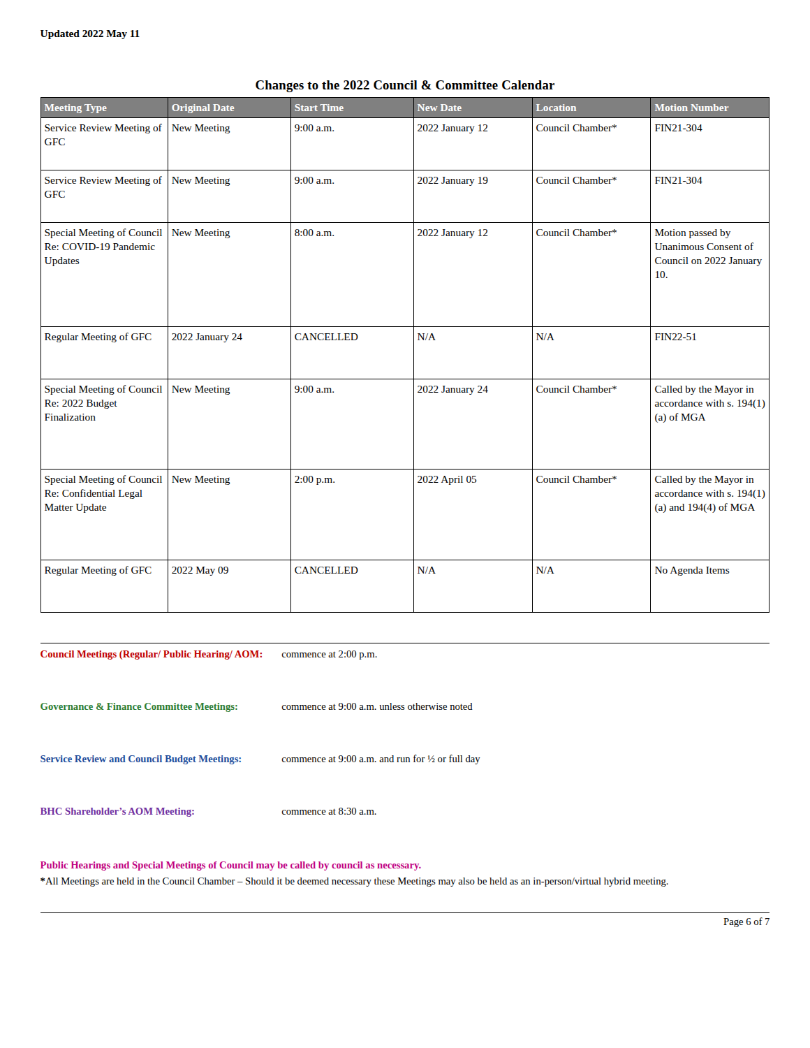Updated 2022 May 11
Changes to the 2022 Council & Committee Calendar
| Meeting Type | Original Date | Start Time | New Date | Location | Motion Number |
| --- | --- | --- | --- | --- | --- |
| Service Review Meeting of GFC | New Meeting | 9:00 a.m. | 2022 January 12 | Council Chamber* | FIN21-304 |
| Service Review Meeting of GFC | New Meeting | 9:00 a.m. | 2022 January 19 | Council Chamber* | FIN21-304 |
| Special Meeting of Council Re: COVID-19 Pandemic Updates | New Meeting | 8:00 a.m. | 2022 January 12 | Council Chamber* | Motion passed by Unanimous Consent of Council on 2022 January 10. |
| Regular Meeting of GFC | 2022 January 24 | CANCELLED | N/A | N/A | FIN22-51 |
| Special Meeting of Council Re: 2022 Budget Finalization | New Meeting | 9:00 a.m. | 2022 January 24 | Council Chamber* | Called by the Mayor in accordance with s. 194(1)(a) of MGA |
| Special Meeting of Council Re: Confidential Legal Matter Update | New Meeting | 2:00 p.m. | 2022 April 05 | Council Chamber* | Called by the Mayor in accordance with s. 194(1)(a) and 194(4) of MGA |
| Regular Meeting of GFC | 2022 May 09 | CANCELLED | N/A | N/A | No Agenda Items |
| Council Meetings (Regular/ Public Hearing/ AOM: | commence at 2:00 p.m. |
| Governance & Finance Committee Meetings: | commence at 9:00 a.m. unless otherwise noted |
| Service Review and Council Budget Meetings: | commence at 9:00 a.m. and run for ½ or full day |
| BHC Shareholder’s AOM Meeting: | commence at 8:30 a.m. |
Public Hearings and Special Meetings of Council may be called by council as necessary.
*All Meetings are held in the Council Chamber – Should it be deemed necessary these Meetings may also be held as an in-person/virtual hybrid meeting.
Page 6 of 7